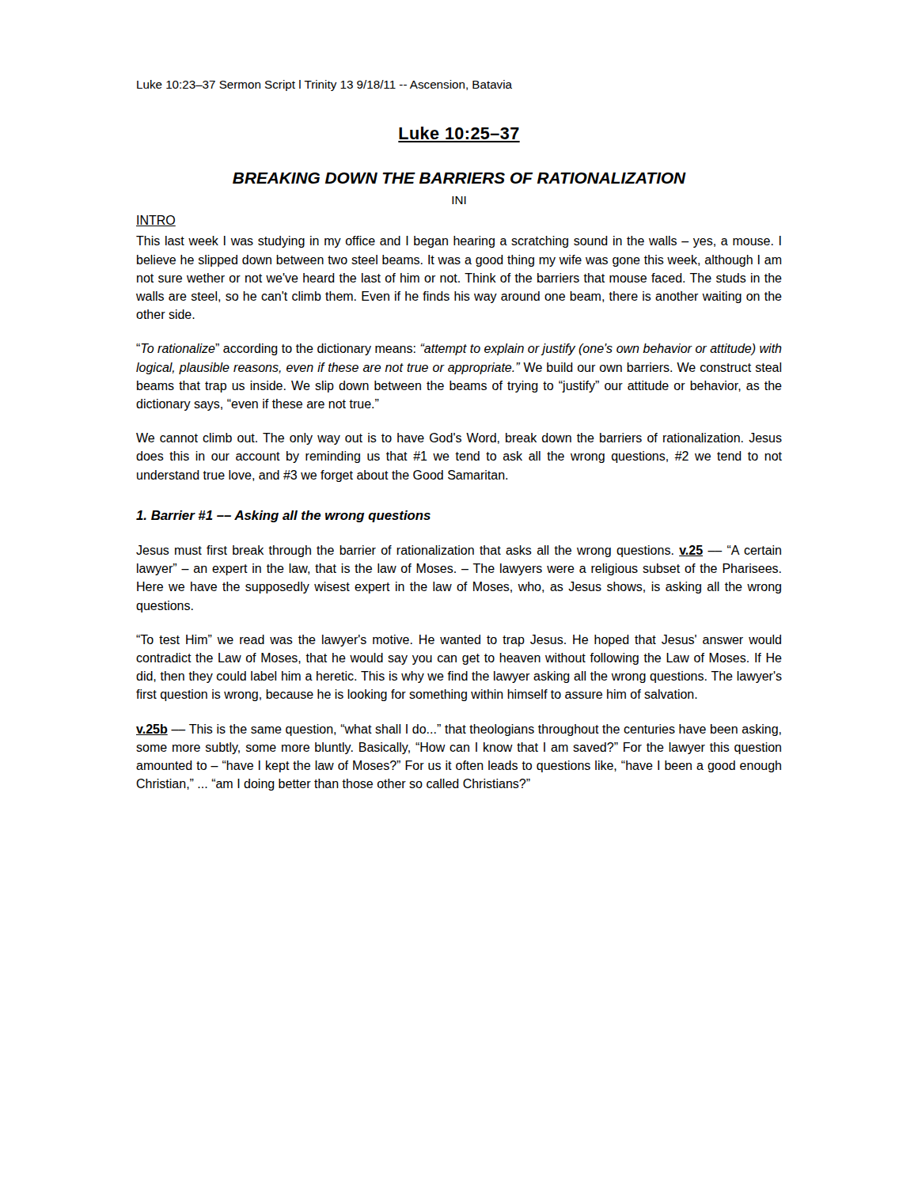Luke 10:23–37 Sermon Script l Trinity 13 9/18/11 -- Ascension, Batavia
Luke 10:25–37
BREAKING DOWN THE BARRIERS OF RATIONALIZATION
INI
INTRO
This last week I was studying in my office and I began hearing a scratching sound in the walls – yes, a mouse. I believe he slipped down between two steel beams. It was a good thing my wife was gone this week, although I am not sure wether or not we've heard the last of him or not. Think of the barriers that mouse faced. The studs in the walls are steel, so he can't climb them. Even if he finds his way around one beam, there is another waiting on the other side.
“To rationalize” according to the dictionary means: “attempt to explain or justify (one's own behavior or attitude) with logical, plausible reasons, even if these are not true or appropriate.” We build our own barriers. We construct steal beams that trap us inside. We slip down between the beams of trying to “justify” our attitude or behavior, as the dictionary says, “even if these are not true.”
We cannot climb out. The only way out is to have God's Word, break down the barriers of rationalization. Jesus does this in our account by reminding us that #1 we tend to ask all the wrong questions, #2 we tend to not understand true love, and #3 we forget about the Good Samaritan.
1. Barrier #1 –– Asking all the wrong questions
Jesus must first break through the barrier of rationalization that asks all the wrong questions. v.25 –– “A certain lawyer” – an expert in the law, that is the law of Moses. – The lawyers were a religious subset of the Pharisees. Here we have the supposedly wisest expert in the law of Moses, who, as Jesus shows, is asking all the wrong questions.
“To test Him” we read was the lawyer's motive. He wanted to trap Jesus. He hoped that Jesus' answer would contradict the Law of Moses, that he would say you can get to heaven without following the Law of Moses. If He did, then they could label him a heretic. This is why we find the lawyer asking all the wrong questions. The lawyer's first question is wrong, because he is looking for something within himself to assure him of salvation.
v.25b –– This is the same question, “what shall I do...” that theologians throughout the centuries have been asking, some more subtly, some more bluntly. Basically, “How can I know that I am saved?” For the lawyer this question amounted to – “have I kept the law of Moses?” For us it often leads to questions like, “have I been a good enough Christian,” ... “am I doing better than those other so called Christians?”